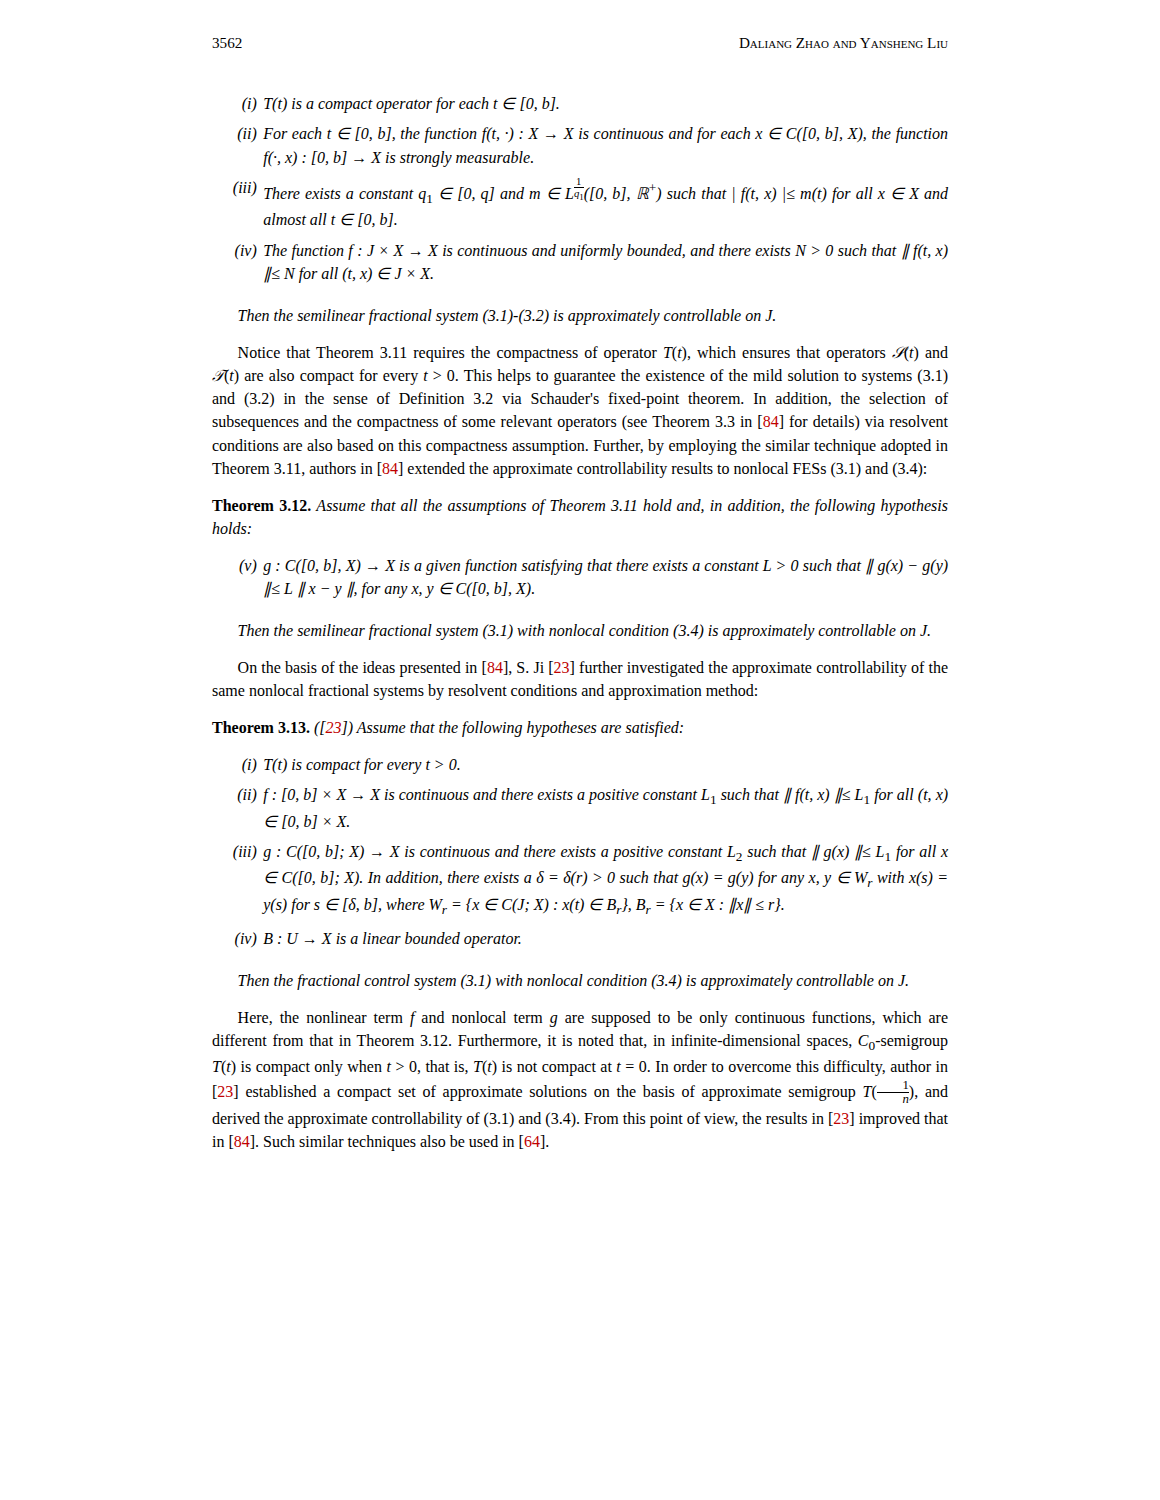3562 Daliang Zhao and Yansheng Liu
(i) T(t) is a compact operator for each t ∈ [0, b].
(ii) For each t ∈ [0, b], the function f(t, ·) : X → X is continuous and for each x ∈ C([0, b], X), the function f(·, x) : [0, b] → X is strongly measurable.
(iii) There exists a constant q1 ∈ [0, q] and m ∈ L1 q1([0, b], ℝ+) such that | f(t, x) |≤ m(t) for all x ∈ X and almost all t ∈ [0, b].
(iv) The function f : J × X → X is continuous and uniformly bounded, and there exists N > 0 such that ∥ f(t, x) ∥≤ N for all (t, x) ∈ J × X.
Then the semilinear fractional system (3.1)-(3.2) is approximately controllable on J.
Notice that Theorem 3.11 requires the compactness of operator T(t), which ensures that operators 𝒮(t) and 𝒯(t) are also compact for every t > 0. This helps to guarantee the existence of the mild solution to systems (3.1) and (3.2) in the sense of Definition 3.2 via Schauder's fixed-point theorem. In addition, the selection of subsequences and the compactness of some relevant operators (see Theorem 3.3 in [84] for details) via resolvent conditions are also based on this compactness assumption. Further, by employing the similar technique adopted in Theorem 3.11, authors in [84] extended the approximate controllability results to nonlocal FESs (3.1) and (3.4):
Theorem 3.12. Assume that all the assumptions of Theorem 3.11 hold and, in addition, the following hypothesis holds:
(v) g : C([0, b], X) → X is a given function satisfying that there exists a constant L > 0 such that ∥ g(x) − g(y) ∥≤ L ∥ x − y ∥, for any x, y ∈ C([0, b], X).
Then the semilinear fractional system (3.1) with nonlocal condition (3.4) is approximately controllable on J.
On the basis of the ideas presented in [84], S. Ji [23] further investigated the approximate controllability of the same nonlocal fractional systems by resolvent conditions and approximation method:
Theorem 3.13. ([23]) Assume that the following hypotheses are satisfied:
(i) T(t) is compact for every t > 0.
(ii) f : [0, b] × X → X is continuous and there exists a positive constant L1 such that ∥ f(t, x) ∥≤ L1 for all (t, x) ∈ [0, b] × X.
(iii) g : C([0, b]; X) → X is continuous and there exists a positive constant L2 such that ∥ g(x) ∥≤ L1 for all x ∈ C([0, b]; X). In addition, there exists a δ = δ(r) > 0 such that g(x) = g(y) for any x, y ∈ Wr with x(s) = y(s) for s ∈ [δ, b], where Wr = {x ∈ C(J; X) : x(t) ∈ Br}, Br = {x ∈ X : ∥x∥ ≤ r}.
(iv) B : U → X is a linear bounded operator.
Then the fractional control system (3.1) with nonlocal condition (3.4) is approximately controllable on J.
Here, the nonlinear term f and nonlocal term g are supposed to be only continuous functions, which are different from that in Theorem 3.12. Furthermore, it is noted that, in infinite-dimensional spaces, C0-semigroup T(t) is compact only when t > 0, that is, T(t) is not compact at t = 0. In order to overcome this difficulty, author in [23] established a compact set of approximate solutions on the basis of approximate semigroup T(1 n), and derived the approximate controllability of (3.1) and (3.4). From this point of view, the results in [23] improved that in [84]. Such similar techniques also be used in [64].